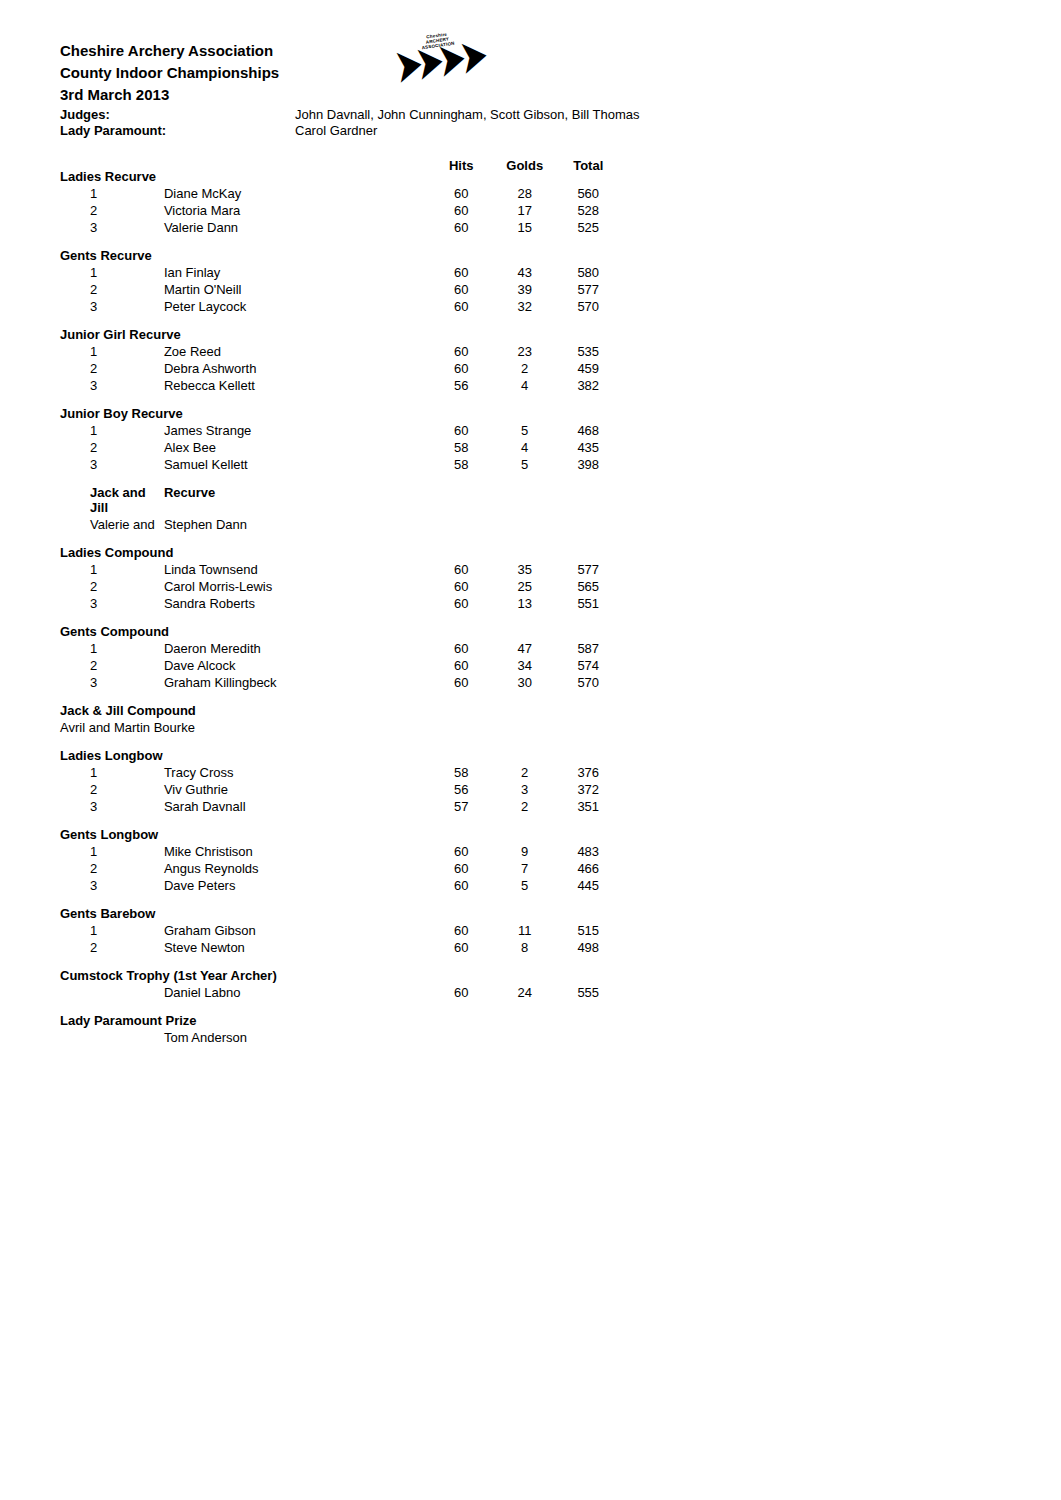Cheshire Archery Association
County Indoor Championships
3rd March 2013
Cheshire
ARCHERY
ASSOCIATION
➤➤➤➤
| Judges: | John Davnall, John Cunningham, Scott Gibson, Bill Thomas |
| Lady Paramount: | Carol Gardner |
| Ladies Recurve | Hits | Golds | Total |
| 1 | Diane McKay | 60 | 28 | 560 |
| 2 | Victoria Mara | 60 | 17 | 528 |
| 3 | Valerie Dann | 60 | 15 | 525 |
| Gents Recurve |
| 1 | Ian Finlay | 60 | 43 | 580 |
| 2 | Martin O'Neill | 60 | 39 | 577 |
| 3 | Peter Laycock | 60 | 32 | 570 |
| Junior Girl Recurve |
| 1 | Zoe Reed | 60 | 23 | 535 |
| 2 | Debra Ashworth | 60 | 2 | 459 |
| 3 | Rebecca Kellett | 56 | 4 | 382 |
| Junior Boy Recurve |
| 1 | James Strange | 60 | 5 | 468 |
| 2 | Alex Bee | 58 | 4 | 435 |
| 3 | Samuel Kellett | 58 | 5 | 398 |
| Jack and Jill | Recurve | |
| Valerie and | Stephen Dann | |
| Ladies Compound |
| 1 | Linda Townsend | 60 | 35 | 577 |
| 2 | Carol Morris-Lewis | 60 | 25 | 565 |
| 3 | Sandra Roberts | 60 | 13 | 551 |
| Gents Compound |
| 1 | Daeron Meredith | 60 | 47 | 587 |
| 2 | Dave Alcock | 60 | 34 | 574 |
| 3 | Graham Killingbeck | 60 | 30 | 570 |
| Jack & Jill Compound |
| Avril and Martin Bourke |
| Ladies Longbow |
| 1 | Tracy Cross | 58 | 2 | 376 |
| 2 | Viv Guthrie | 56 | 3 | 372 |
| 3 | Sarah Davnall | 57 | 2 | 351 |
| Gents Longbow |
| 1 | Mike Christison | 60 | 9 | 483 |
| 2 | Angus Reynolds | 60 | 7 | 466 |
| 3 | Dave Peters | 60 | 5 | 445 |
| Gents Barebow |
| 1 | Graham Gibson | 60 | 11 | 515 |
| 2 | Steve Newton | 60 | 8 | 498 |
| Cumstock Trophy (1st Year Archer) |
| | Daniel Labno | 60 | 24 | 555 |
| Lady Paramount Prize |
| | Tom Anderson | | | |